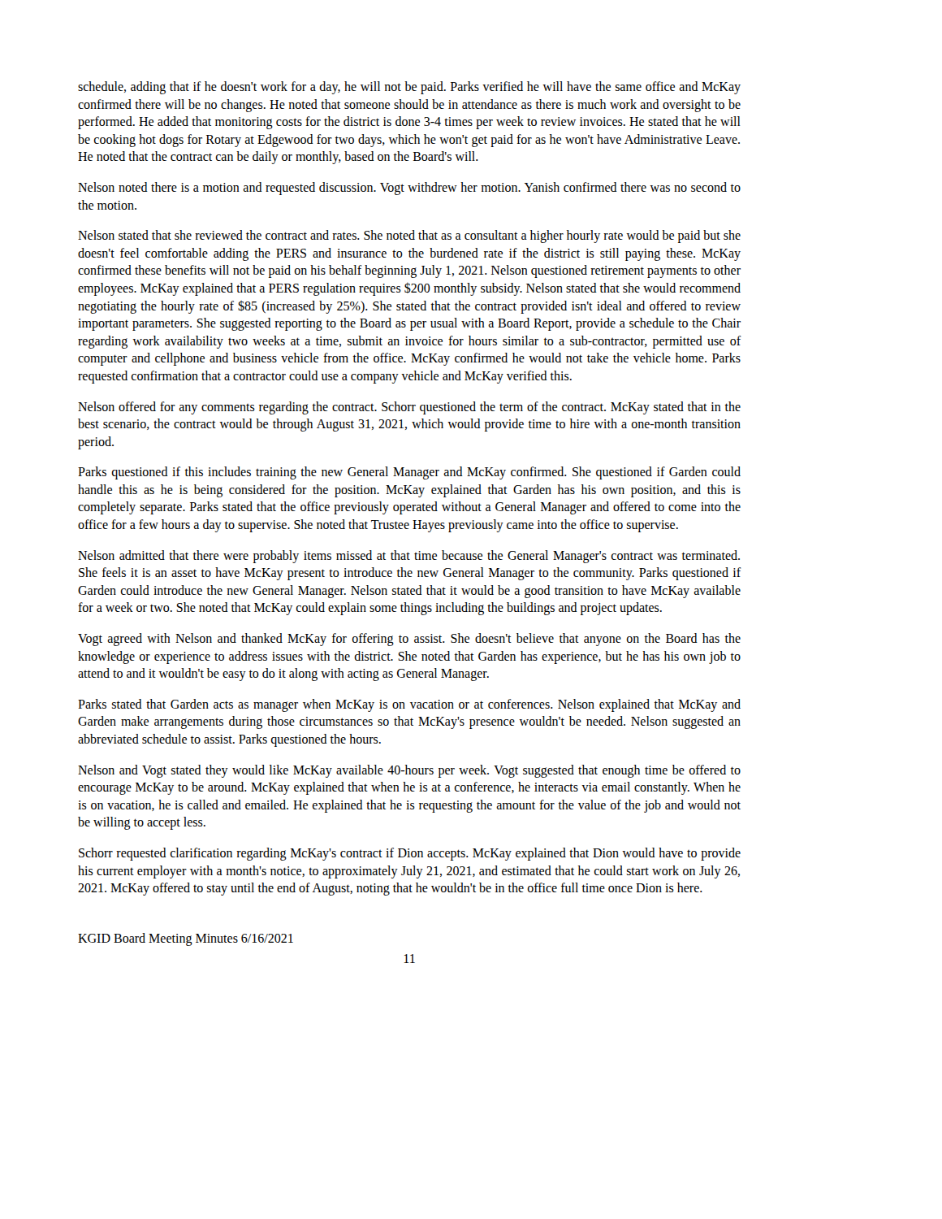schedule, adding that if he doesn't work for a day, he will not be paid. Parks verified he will have the same office and McKay confirmed there will be no changes. He noted that someone should be in attendance as there is much work and oversight to be performed. He added that monitoring costs for the district is done 3-4 times per week to review invoices. He stated that he will be cooking hot dogs for Rotary at Edgewood for two days, which he won't get paid for as he won't have Administrative Leave. He noted that the contract can be daily or monthly, based on the Board's will.
Nelson noted there is a motion and requested discussion. Vogt withdrew her motion. Yanish confirmed there was no second to the motion.
Nelson stated that she reviewed the contract and rates. She noted that as a consultant a higher hourly rate would be paid but she doesn't feel comfortable adding the PERS and insurance to the burdened rate if the district is still paying these. McKay confirmed these benefits will not be paid on his behalf beginning July 1, 2021. Nelson questioned retirement payments to other employees. McKay explained that a PERS regulation requires $200 monthly subsidy. Nelson stated that she would recommend negotiating the hourly rate of $85 (increased by 25%). She stated that the contract provided isn't ideal and offered to review important parameters. She suggested reporting to the Board as per usual with a Board Report, provide a schedule to the Chair regarding work availability two weeks at a time, submit an invoice for hours similar to a sub-contractor, permitted use of computer and cellphone and business vehicle from the office. McKay confirmed he would not take the vehicle home. Parks requested confirmation that a contractor could use a company vehicle and McKay verified this.
Nelson offered for any comments regarding the contract. Schorr questioned the term of the contract. McKay stated that in the best scenario, the contract would be through August 31, 2021, which would provide time to hire with a one-month transition period.
Parks questioned if this includes training the new General Manager and McKay confirmed. She questioned if Garden could handle this as he is being considered for the position. McKay explained that Garden has his own position, and this is completely separate. Parks stated that the office previously operated without a General Manager and offered to come into the office for a few hours a day to supervise. She noted that Trustee Hayes previously came into the office to supervise.
Nelson admitted that there were probably items missed at that time because the General Manager's contract was terminated. She feels it is an asset to have McKay present to introduce the new General Manager to the community. Parks questioned if Garden could introduce the new General Manager. Nelson stated that it would be a good transition to have McKay available for a week or two. She noted that McKay could explain some things including the buildings and project updates.
Vogt agreed with Nelson and thanked McKay for offering to assist. She doesn't believe that anyone on the Board has the knowledge or experience to address issues with the district. She noted that Garden has experience, but he has his own job to attend to and it wouldn't be easy to do it along with acting as General Manager.
Parks stated that Garden acts as manager when McKay is on vacation or at conferences. Nelson explained that McKay and Garden make arrangements during those circumstances so that McKay's presence wouldn't be needed. Nelson suggested an abbreviated schedule to assist. Parks questioned the hours.
Nelson and Vogt stated they would like McKay available 40-hours per week. Vogt suggested that enough time be offered to encourage McKay to be around. McKay explained that when he is at a conference, he interacts via email constantly. When he is on vacation, he is called and emailed. He explained that he is requesting the amount for the value of the job and would not be willing to accept less.
Schorr requested clarification regarding McKay's contract if Dion accepts. McKay explained that Dion would have to provide his current employer with a month's notice, to approximately July 21, 2021, and estimated that he could start work on July 26, 2021. McKay offered to stay until the end of August, noting that he wouldn't be in the office full time once Dion is here.
KGID Board Meeting Minutes 6/16/2021
11